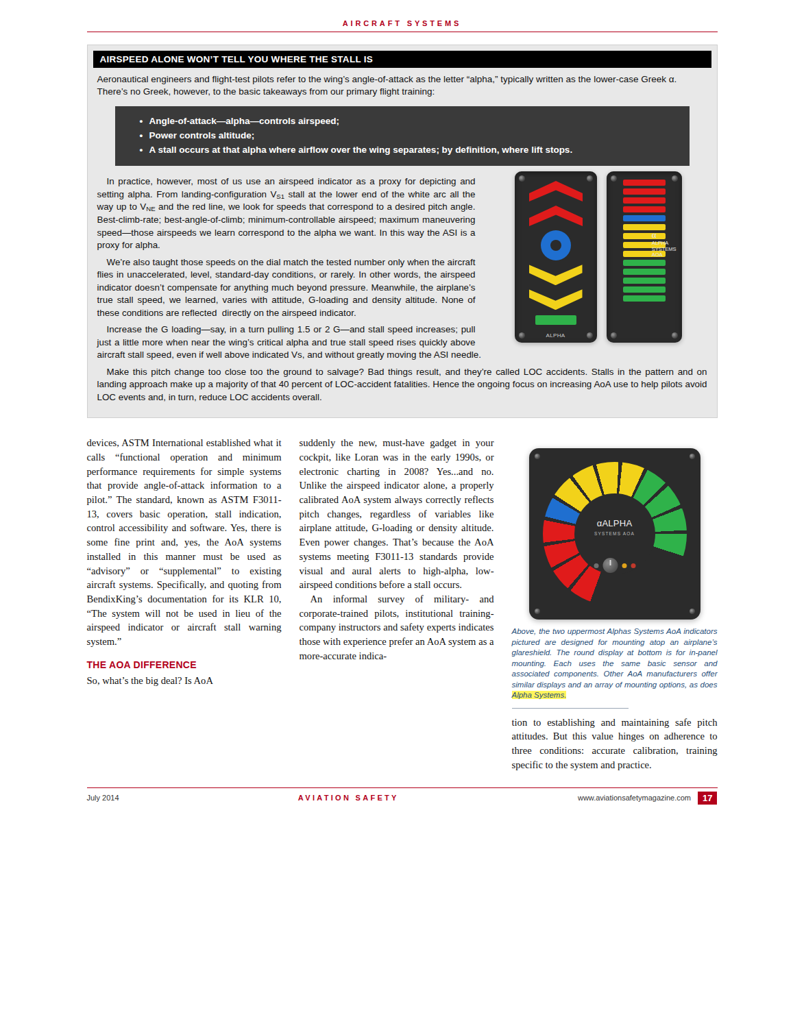Aircraft Systems
AIRSPEED ALONE WON’T TELL YOU WHERE THE STALL IS
Aeronautical engineers and flight-test pilots refer to the wing’s angle-of-attack as the letter “alpha,” typically written as the lower-case Greek α. There’s no Greek, however, to the basic takeaways from our primary flight training:
Angle-of-attack—alpha—controls airspeed;
Power controls altitude;
A stall occurs at that alpha where airflow over the wing separates; by definition, where lift stops.
ALPHA
α ALPHA
SYSTEMS
AOA
In practice, however, most of us use an airspeed indicator as a proxy for depicting and setting alpha. From landing-configuration VS1 stall at the lower end of the white arc all the way up to VNE and the red line, we look for speeds that correspond to a desired pitch angle. Best-climb-rate; best-angle-of-climb; minimum-controllable airspeed; maximum maneuvering speed—those airspeeds we learn correspond to the alpha we want. In this way the ASI is a proxy for alpha.
We’re also taught those speeds on the dial match the tested number only when the aircraft flies in unaccelerated, level, standard-day conditions, or rarely. In other words, the airspeed indicator doesn’t compensate for anything much beyond pressure. Meanwhile, the airplane’s true stall speed, we learned, varies with attitude, G-loading and density altitude. None of these conditions are reflected directly on the airspeed indicator.
Increase the G loading—say, in a turn pulling 1.5 or 2 G—and stall speed increases; pull just a little more when near the wing’s critical alpha and true stall speed rises quickly above aircraft stall speed, even if well above indicated Vs, and without greatly moving the ASI needle.
Make this pitch change too close too the ground to salvage? Bad things result, and they’re called LOC accidents. Stalls in the pattern and on landing approach make up a majority of that 40 percent of LOC-accident fatalities. Hence the ongoing focus on increasing AoA use to help pilots avoid LOC events and, in turn, reduce LOC accidents overall.
devices, ASTM International established what it calls “functional operation and minimum performance requirements for simple systems that provide angle-of-attack information to a pilot.” The standard, known as ASTM F3011-13, covers basic operation, stall indication, control accessibility and software. Yes, there is some fine print and, yes, the AoA systems installed in this manner must be used as “advisory” or “supplemental” to existing aircraft systems. Specifically, and quoting from BendixKing’s documentation for its KLR 10, “The system will not be used in lieu of the airspeed indicator or aircraft stall warning system.”
The AoA Difference
So, what’s the big deal? Is AoA
suddenly the new, must-have gadget in your cockpit, like Loran was in the early 1990s, or electronic charting in 2008? Yes...and no. Unlike the airspeed indicator alone, a properly calibrated AoA system always correctly reflects pitch changes, regardless of variables like airplane attitude, G-loading or density altitude. Even power changes. That’s because the AoA systems meeting F3011-13 standards provide visual and aural alerts to high-alpha, low-airspeed conditions before a stall occurs.
An informal survey of military- and corporate-trained pilots, institutional training-company instructors and safety experts indicates those with experience prefer an AoA system as a more-accurate indica-
αALPHASYSTEMS AOA
Above, the two uppermost Alphas Systems AoA indicators pictured are designed for mounting atop an airplane’s glareshield. The round display at bottom is for in-panel mounting. Each uses the same basic sensor and associated components. Other AoA manufacturers offer similar displays and an array of mounting options, as does Alpha Systems.
tion to establishing and maintaining safe pitch attitudes. But this value hinges on adherence to three conditions: accurate calibration, training specific to the system and practice.
July 2014
Aviation Safety
www.aviationsafetymagazine.com 17